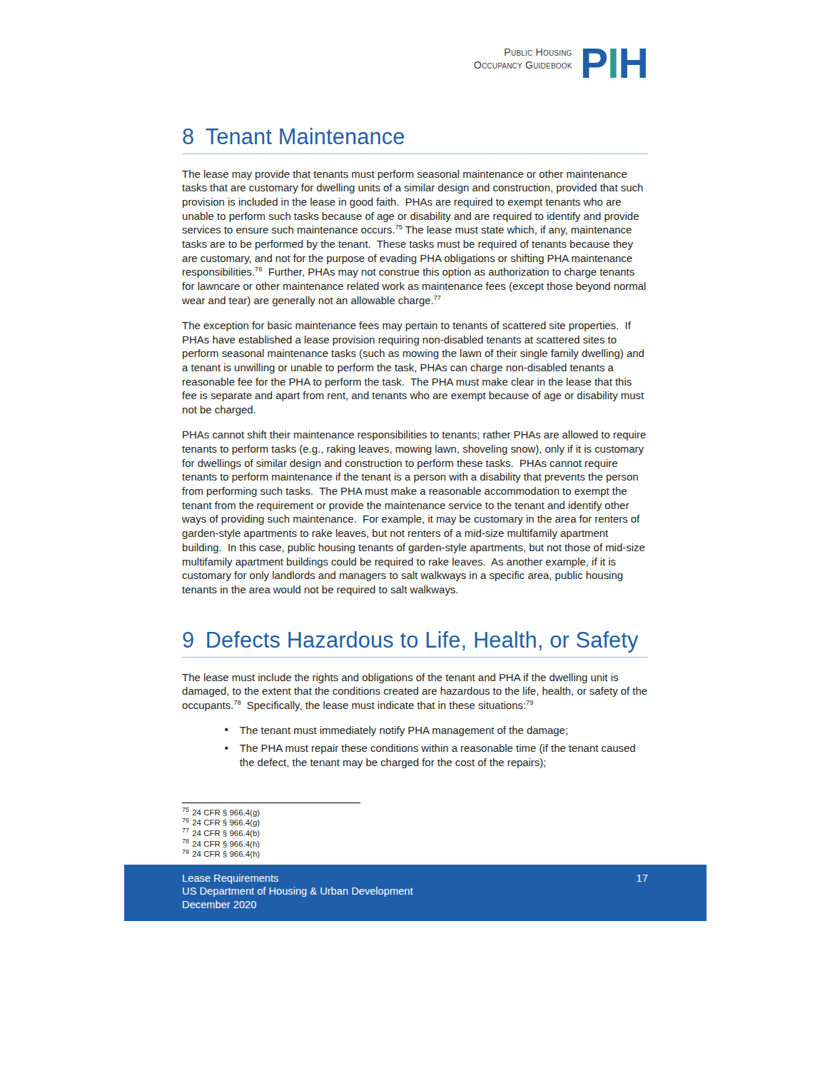Public Housing Occupancy Guidebook
PIH
8 Tenant Maintenance
The lease may provide that tenants must perform seasonal maintenance or other maintenance tasks that are customary for dwelling units of a similar design and construction, provided that such provision is included in the lease in good faith. PHAs are required to exempt tenants who are unable to perform such tasks because of age or disability and are required to identify and provide services to ensure such maintenance occurs.75 The lease must state which, if any, maintenance tasks are to be performed by the tenant. These tasks must be required of tenants because they are customary, and not for the purpose of evading PHA obligations or shifting PHA maintenance responsibilities.76 Further, PHAs may not construe this option as authorization to charge tenants for lawncare or other maintenance related work as maintenance fees (except those beyond normal wear and tear) are generally not an allowable charge.77
The exception for basic maintenance fees may pertain to tenants of scattered site properties. If PHAs have established a lease provision requiring non-disabled tenants at scattered sites to perform seasonal maintenance tasks (such as mowing the lawn of their single family dwelling) and a tenant is unwilling or unable to perform the task, PHAs can charge non-disabled tenants a reasonable fee for the PHA to perform the task. The PHA must make clear in the lease that this fee is separate and apart from rent, and tenants who are exempt because of age or disability must not be charged.
PHAs cannot shift their maintenance responsibilities to tenants; rather PHAs are allowed to require tenants to perform tasks (e.g., raking leaves, mowing lawn, shoveling snow), only if it is customary for dwellings of similar design and construction to perform these tasks. PHAs cannot require tenants to perform maintenance if the tenant is a person with a disability that prevents the person from performing such tasks. The PHA must make a reasonable accommodation to exempt the tenant from the requirement or provide the maintenance service to the tenant and identify other ways of providing such maintenance. For example, it may be customary in the area for renters of garden-style apartments to rake leaves, but not renters of a mid-size multifamily apartment building. In this case, public housing tenants of garden-style apartments, but not those of mid-size multifamily apartment buildings could be required to rake leaves. As another example, if it is customary for only landlords and managers to salt walkways in a specific area, public housing tenants in the area would not be required to salt walkways.
9 Defects Hazardous to Life, Health, or Safety
The lease must include the rights and obligations of the tenant and PHA if the dwelling unit is damaged, to the extent that the conditions created are hazardous to the life, health, or safety of the occupants.78 Specifically, the lease must indicate that in these situations:79
The tenant must immediately notify PHA management of the damage;
The PHA must repair these conditions within a reasonable time (if the tenant caused the defect, the tenant may be charged for the cost of the repairs);
75 24 CFR § 966.4(g)
76 24 CFR § 966.4(g)
77 24 CFR § 966.4(b)
78 24 CFR § 966.4(h)
79 24 CFR § 966.4(h)
Lease Requirements
US Department of Housing & Urban Development
December 2020
17